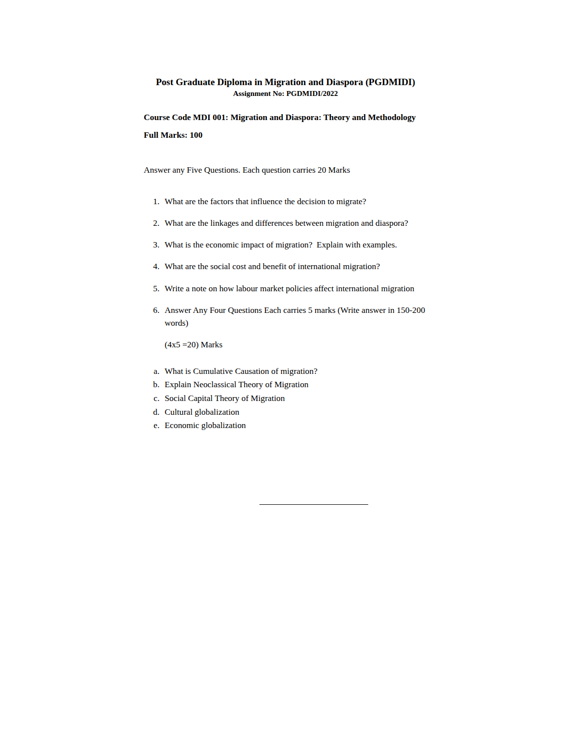Post Graduate Diploma in Migration and Diaspora (PGDMIDI)
Assignment No: PGDMIDI/2022
Course Code MDI 001: Migration and Diaspora: Theory and Methodology
Full Marks: 100
Answer any Five Questions. Each question carries 20 Marks
What are the factors that influence the decision to migrate?
What are the linkages and differences between migration and diaspora?
What is the economic impact of migration? Explain with examples.
What are the social cost and benefit of international migration?
Write a note on how labour market policies affect international migration
Answer Any Four Questions Each carries 5 marks (Write answer in 150-200 words)
(4x5 =20) Marks
What is Cumulative Causation of migration?
Explain Neoclassical Theory of Migration
Social Capital Theory of Migration
Cultural globalization
Economic globalization